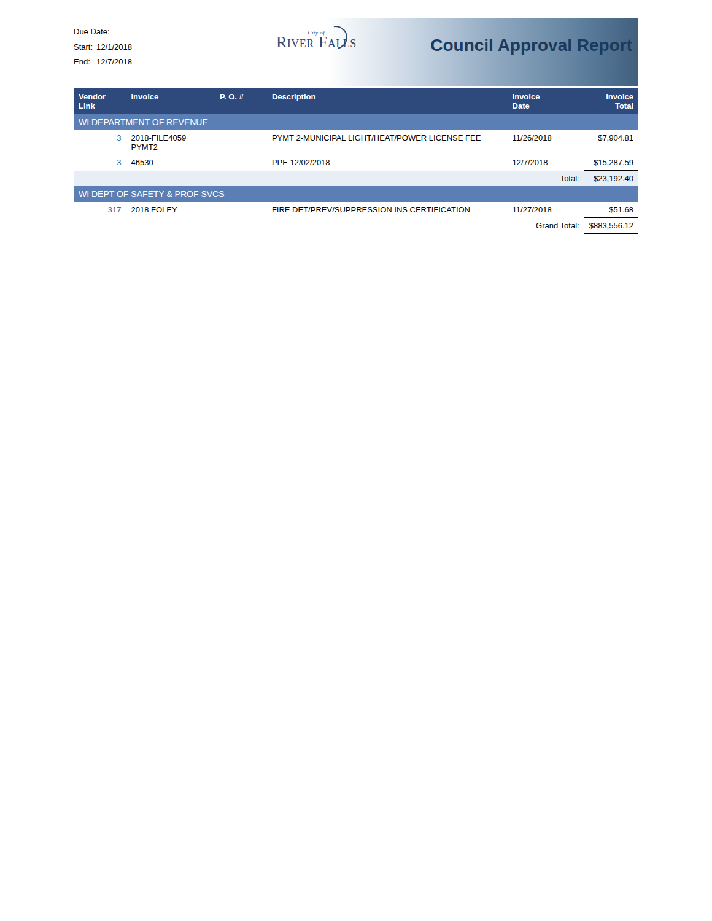| Due Date: |
| Start: | 12/1/2018 |
| End: | 12/7/2018 |
City of
River Falls
Council Approval Report
| Vendor Link | Invoice | P. O. # | Description | Invoice Date | Invoice Total |
| --- | --- | --- | --- | --- | --- |
| WI DEPARTMENT OF REVENUE |
| 3 | 2018-FILE4059 PYMT2 | | PYMT 2-MUNICIPAL LIGHT/HEAT/POWER LICENSE FEE | 11/26/2018 | $7,904.81 |
| 3 | 46530 | | PPE 12/02/2018 | 12/7/2018 | $15,287.59 |
| | Total: | $23,192.40 |
| WI DEPT OF SAFETY & PROF SVCS |
| 317 | 2018 FOLEY | | FIRE DET/PREV/SUPPRESSION INS CERTIFICATION | 11/27/2018 | $51.68 |
| | Grand Total: | $883,556.12 |